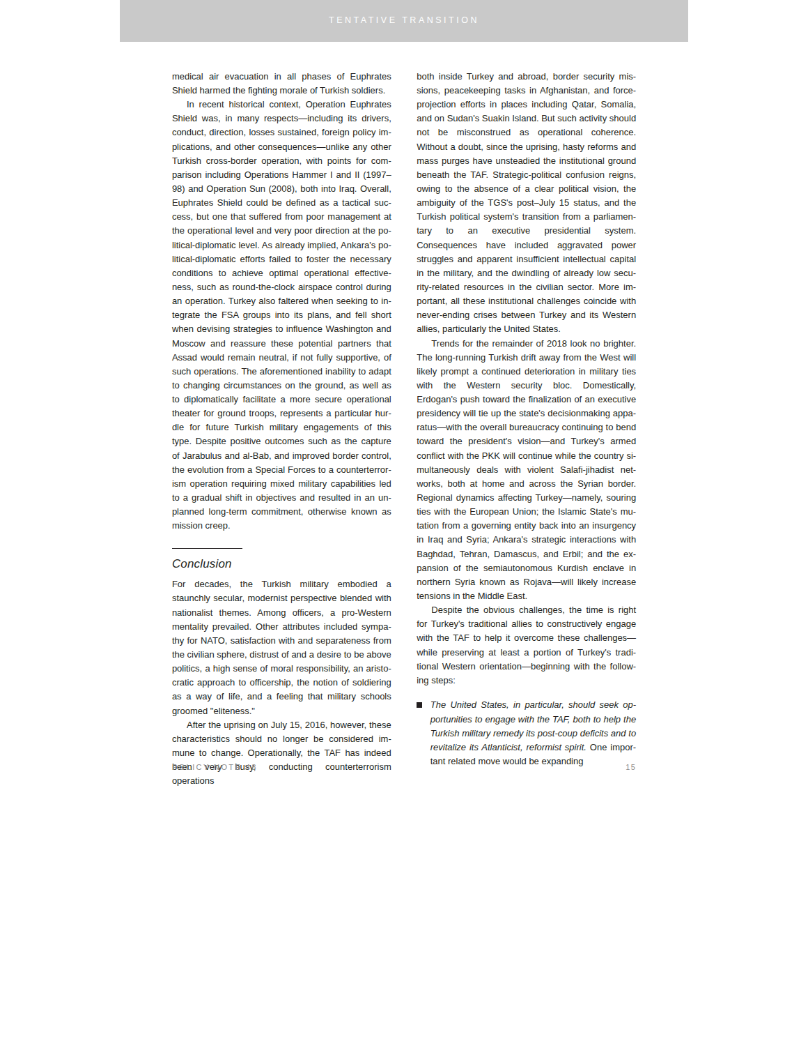Tentative Transition
medical air evacuation in all phases of Euphrates Shield harmed the fighting morale of Turkish soldiers.
In recent historical context, Operation Euphrates Shield was, in many respects—including its drivers, conduct, direction, losses sustained, foreign policy implications, and other consequences—unlike any other Turkish cross-border operation, with points for comparison including Operations Hammer I and II (1997–98) and Operation Sun (2008), both into Iraq. Overall, Euphrates Shield could be defined as a tactical success, but one that suffered from poor management at the operational level and very poor direction at the political-diplomatic level. As already implied, Ankara's political-diplomatic efforts failed to foster the necessary conditions to achieve optimal operational effectiveness, such as round-the-clock airspace control during an operation. Turkey also faltered when seeking to integrate the FSA groups into its plans, and fell short when devising strategies to influence Washington and Moscow and reassure these potential partners that Assad would remain neutral, if not fully supportive, of such operations. The aforementioned inability to adapt to changing circumstances on the ground, as well as to diplomatically facilitate a more secure operational theater for ground troops, represents a particular hurdle for future Turkish military engagements of this type. Despite positive outcomes such as the capture of Jarabulus and al-Bab, and improved border control, the evolution from a Special Forces to a counterterrorism operation requiring mixed military capabilities led to a gradual shift in objectives and resulted in an unplanned long-term commitment, otherwise known as mission creep.
Conclusion
For decades, the Turkish military embodied a staunchly secular, modernist perspective blended with nationalist themes. Among officers, a pro-Western mentality prevailed. Other attributes included sympathy for NATO, satisfaction with and separateness from the civilian sphere, distrust of and a desire to be above politics, a high sense of moral responsibility, an aristocratic approach to officership, the notion of soldiering as a way of life, and a feeling that military schools groomed "eliteness."
After the uprising on July 15, 2016, however, these characteristics should no longer be considered immune to change. Operationally, the TAF has indeed been very busy, conducting counterterrorism operations
both inside Turkey and abroad, border security missions, peacekeeping tasks in Afghanistan, and force-projection efforts in places including Qatar, Somalia, and on Sudan's Suakin Island. But such activity should not be misconstrued as operational coherence. Without a doubt, since the uprising, hasty reforms and mass purges have unsteadied the institutional ground beneath the TAF. Strategic-political confusion reigns, owing to the absence of a clear political vision, the ambiguity of the TGS's post–July 15 status, and the Turkish political system's transition from a parliamentary to an executive presidential system. Consequences have included aggravated power struggles and apparent insufficient intellectual capital in the military, and the dwindling of already low security-related resources in the civilian sector. More important, all these institutional challenges coincide with never-ending crises between Turkey and its Western allies, particularly the United States.
Trends for the remainder of 2018 look no brighter. The long-running Turkish drift away from the West will likely prompt a continued deterioration in military ties with the Western security bloc. Domestically, Erdogan's push toward the finalization of an executive presidency will tie up the state's decisionmaking apparatus—with the overall bureaucracy continuing to bend toward the president's vision—and Turkey's armed conflict with the PKK will continue while the country simultaneously deals with violent Salafi-jihadist networks, both at home and across the Syrian border. Regional dynamics affecting Turkey—namely, souring ties with the European Union; the Islamic State's mutation from a governing entity back into an insurgency in Iraq and Syria; Ankara's strategic interactions with Baghdad, Tehran, Damascus, and Erbil; and the expansion of the semiautonomous Kurdish enclave in northern Syria known as Rojava—will likely increase tensions in the Middle East.
Despite the obvious challenges, the time is right for Turkey's traditional allies to constructively engage with the TAF to help it overcome these challenges—while preserving at least a portion of Turkey's traditional Western orientation—beginning with the following steps:
The United States, in particular, should seek opportunities to engage with the TAF, both to help the Turkish military remedy its post-coup deficits and to revitalize its Atlanticist, reformist spirit. One important related move would be expanding
Policy Note 48
15